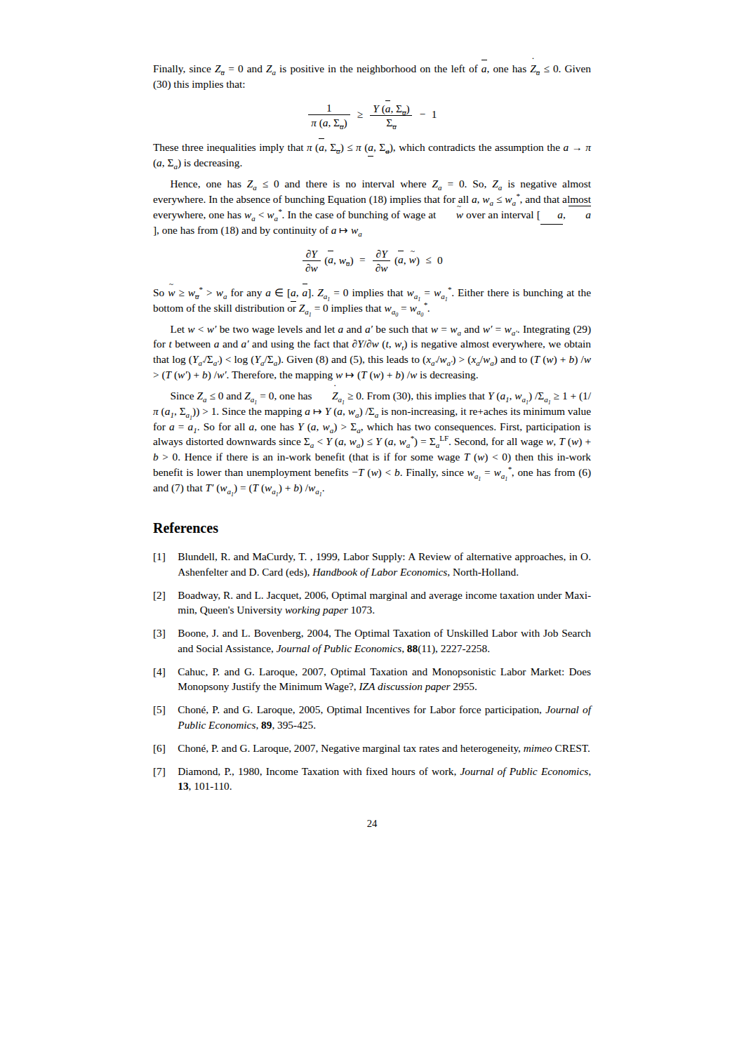Finally, since Za = 0 and Za is positive in the neighborhood on the left of a, one has Za ≤ 0. Given (30) this implies that:
1 π (a, Σa) ≥ Y (a, Σa) Σa − 1
These three inequalities imply that π (a, Σa) ≤ π (a, Σa), which contradicts the assumption the a → π (a, Σa) is decreasing.
Hence, one has Za ≤ 0 and there is no interval where Za = 0. So, Za is negative almost everywhere. In the absence of bunching Equation (18) implies that for all a, wa ≤ wa*, and that almost everywhere, one has wa < wa*. In the case of bunching of wage at w over an interval [a, a], one has from (18) and by continuity of a ↦ wa
∂Y∂w (a, wa) = ∂Y∂w (a, w) ≤ 0
So w ≥ wa* > wa for any a ∈ [a, a]. Za1 = 0 implies that wa1 = wa1*. Either there is bunching at the bottom of the skill distribution or Za1 = 0 implies that wa0 = wa0*.
Let w < w′ be two wage levels and let a and a′ be such that w = wa and w′ = wa′. Integrating (29) for t between a and a′ and using the fact that ∂Y/∂w (t, wt) is negative almost everywhere, we obtain that log (Ya′/Σa′) < log (Ya/Σa). Given (8) and (5), this leads to (xa′/wa′) > (xa/wa) and to (T (w) + b) /w > (T (w′) + b) /w′. Therefore, the mapping w ↦ (T (w) + b) /w is decreasing.
Since Za ≤ 0 and Za1 = 0, one has Za1 ≥ 0. From (30), this implies that Y (a1, wa1) /Σa1 ≥ 1 + (1/π (a1, Σa1)) > 1. Since the mapping a ↦ Y (a, wa) /Σa is non-increasing, it re+aches its minimum value for a = a1. So for all a, one has Y (a, wa) > Σa, which has two consequences. First, participation is always distorted downwards since Σa < Y (a, wa) ≤ Y (a, wa*) = ΣaLF. Second, for all wage w, T (w) + b > 0. Hence if there is an in-work benefit (that is if for some wage T (w) < 0) then this in-work benefit is lower than unemployment benefits −T (w) < b. Finally, since wa1 = wa1*, one has from (6) and (7) that T′ (wa1) = (T (wa1) + b) /wa1.
References
[1] Blundell, R. and MaCurdy, T. , 1999, Labor Supply: A Review of alternative approaches, in O. Ashenfelter and D. Card (eds), Handbook of Labor Economics, North-Holland.
[2] Boadway, R. and L. Jacquet, 2006, Optimal marginal and average income taxation under Maxi-min, Queen's University working paper 1073.
[3] Boone, J. and L. Bovenberg, 2004, The Optimal Taxation of Unskilled Labor with Job Search and Social Assistance, Journal of Public Economics, 88(11), 2227-2258.
[4] Cahuc, P. and G. Laroque, 2007, Optimal Taxation and Monopsonistic Labor Market: Does Monopsony Justify the Minimum Wage?, IZA discussion paper 2955.
[5] Choné, P. and G. Laroque, 2005, Optimal Incentives for Labor force participation, Journal of Public Economics, 89, 395-425.
[6] Choné, P. and G. Laroque, 2007, Negative marginal tax rates and heterogeneity, mimeo CREST.
[7] Diamond, P., 1980, Income Taxation with fixed hours of work, Journal of Public Economics, 13, 101-110.
24